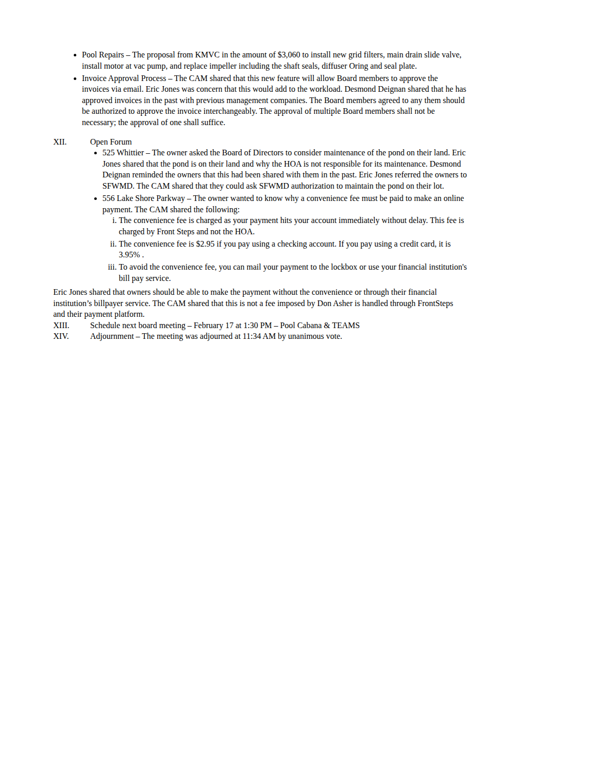Pool Repairs – The proposal from KMVC in the amount of $3,060 to install new grid filters, main drain slide valve, install motor at vac pump, and replace impeller including the shaft seals, diffuser Oring and seal plate.
Invoice Approval Process – The CAM shared that this new feature will allow Board members to approve the invoices via email. Eric Jones was concern that this would add to the workload. Desmond Deignan shared that he has approved invoices in the past with previous management companies. The Board members agreed to any them should be authorized to approve the invoice interchangeably. The approval of multiple Board members shall not be necessary; the approval of one shall suffice.
XII.
Open Forum
525 Whittier – The owner asked the Board of Directors to consider maintenance of the pond on their land. Eric Jones shared that the pond is on their land and why the HOA is not responsible for its maintenance. Desmond Deignan reminded the owners that this had been shared with them in the past. Eric Jones referred the owners to SFWMD. The CAM shared that they could ask SFWMD authorization to maintain the pond on their lot.
556 Lake Shore Parkway – The owner wanted to know why a convenience fee must be paid to make an online payment. The CAM shared the following:
The convenience fee is charged as your payment hits your account immediately without delay. This fee is charged by Front Steps and not the HOA.
The convenience fee is $2.95 if you pay using a checking account. If you pay using a credit card, it is 3.95% .
To avoid the convenience fee, you can mail your payment to the lockbox or use your financial institution's bill pay service.
Eric Jones shared that owners should be able to make the payment without the convenience or through their financial institution’s billpayer service. The CAM shared that this is not a fee imposed by Don Asher is handled through FrontSteps and their payment platform.
XIII.
Schedule next board meeting – February 17 at 1:30 PM – Pool Cabana & TEAMS
XIV.
Adjournment – The meeting was adjourned at 11:34 AM by unanimous vote.